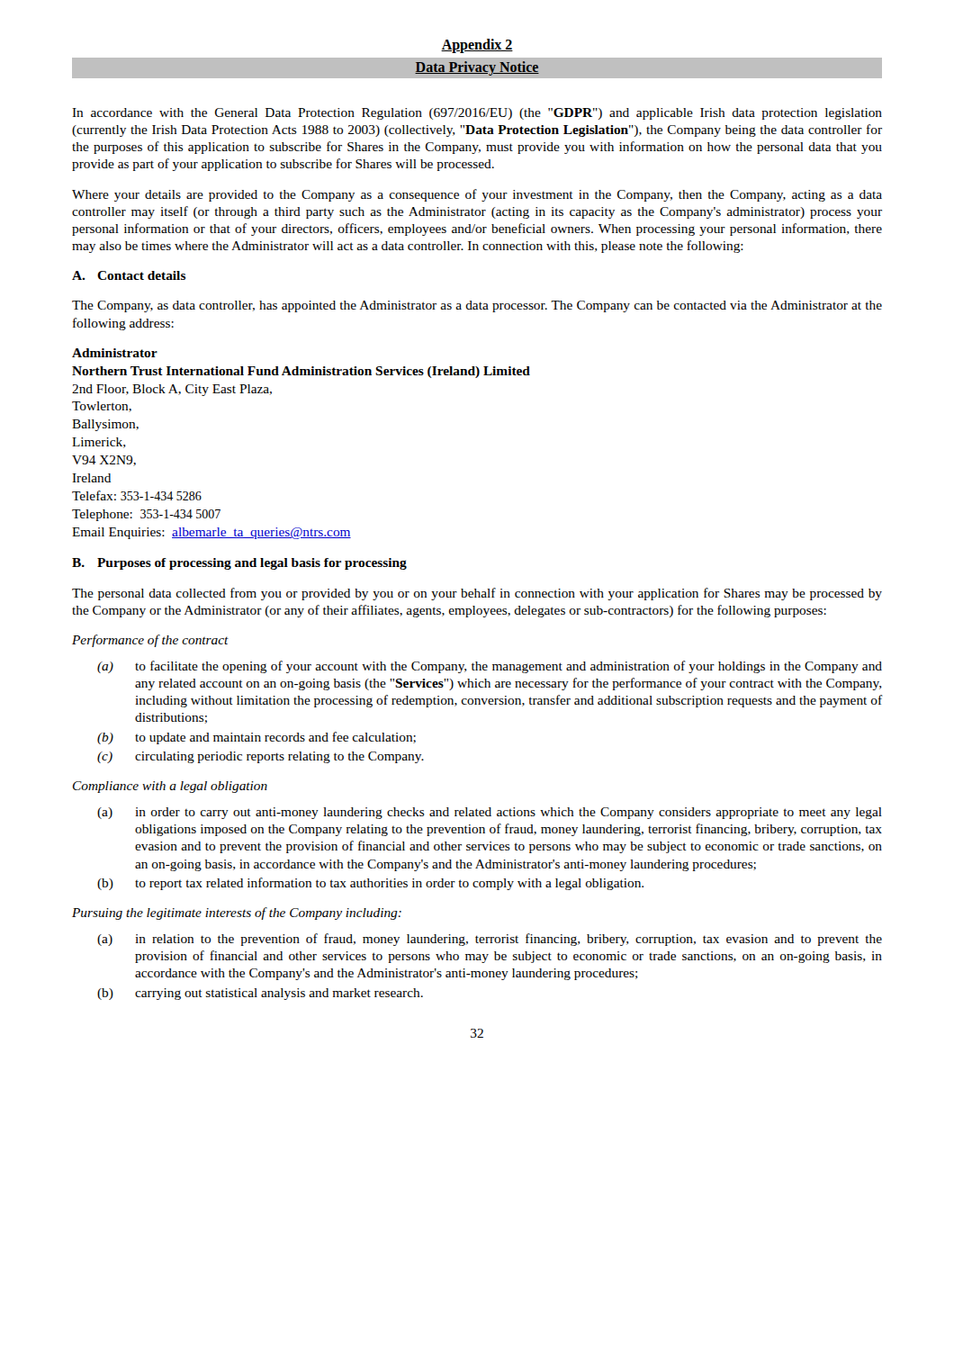Appendix 2
Data Privacy Notice
In accordance with the General Data Protection Regulation (697/2016/EU) (the "GDPR") and applicable Irish data protection legislation (currently the Irish Data Protection Acts 1988 to 2003) (collectively, "Data Protection Legislation"), the Company being the data controller for the purposes of this application to subscribe for Shares in the Company, must provide you with information on how the personal data that you provide as part of your application to subscribe for Shares will be processed.
Where your details are provided to the Company as a consequence of your investment in the Company, then the Company, acting as a data controller may itself (or through a third party such as the Administrator (acting in its capacity as the Company's administrator) process your personal information or that of your directors, officers, employees and/or beneficial owners. When processing your personal information, there may also be times where the Administrator will act as a data controller. In connection with this, please note the following:
A. Contact details
The Company, as data controller, has appointed the Administrator as a data processor. The Company can be contacted via the Administrator at the following address:
Administrator
Northern Trust International Fund Administration Services (Ireland) Limited
2nd Floor, Block A, City East Plaza,
Towlerton,
Ballysimon,
Limerick,
V94 X2N9,
Ireland
Telefax: 353-1-434 5286
Telephone: 353-1-434 5007
Email Enquiries: albemarle_ta_queries@ntrs.com
B. Purposes of processing and legal basis for processing
The personal data collected from you or provided by you or on your behalf in connection with your application for Shares may be processed by the Company or the Administrator (or any of their affiliates, agents, employees, delegates or sub-contractors) for the following purposes:
Performance of the contract
(a) to facilitate the opening of your account with the Company, the management and administration of your holdings in the Company and any related account on an on-going basis (the "Services") which are necessary for the performance of your contract with the Company, including without limitation the processing of redemption, conversion, transfer and additional subscription requests and the payment of distributions;
(b) to update and maintain records and fee calculation;
(c) circulating periodic reports relating to the Company.
Compliance with a legal obligation
(a) in order to carry out anti-money laundering checks and related actions which the Company considers appropriate to meet any legal obligations imposed on the Company relating to the prevention of fraud, money laundering, terrorist financing, bribery, corruption, tax evasion and to prevent the provision of financial and other services to persons who may be subject to economic or trade sanctions, on an on-going basis, in accordance with the Company's and the Administrator's anti-money laundering procedures;
(b) to report tax related information to tax authorities in order to comply with a legal obligation.
Pursuing the legitimate interests of the Company including:
(a) in relation to the prevention of fraud, money laundering, terrorist financing, bribery, corruption, tax evasion and to prevent the provision of financial and other services to persons who may be subject to economic or trade sanctions, on an on-going basis, in accordance with the Company's and the Administrator's anti-money laundering procedures;
(b) carrying out statistical analysis and market research.
32